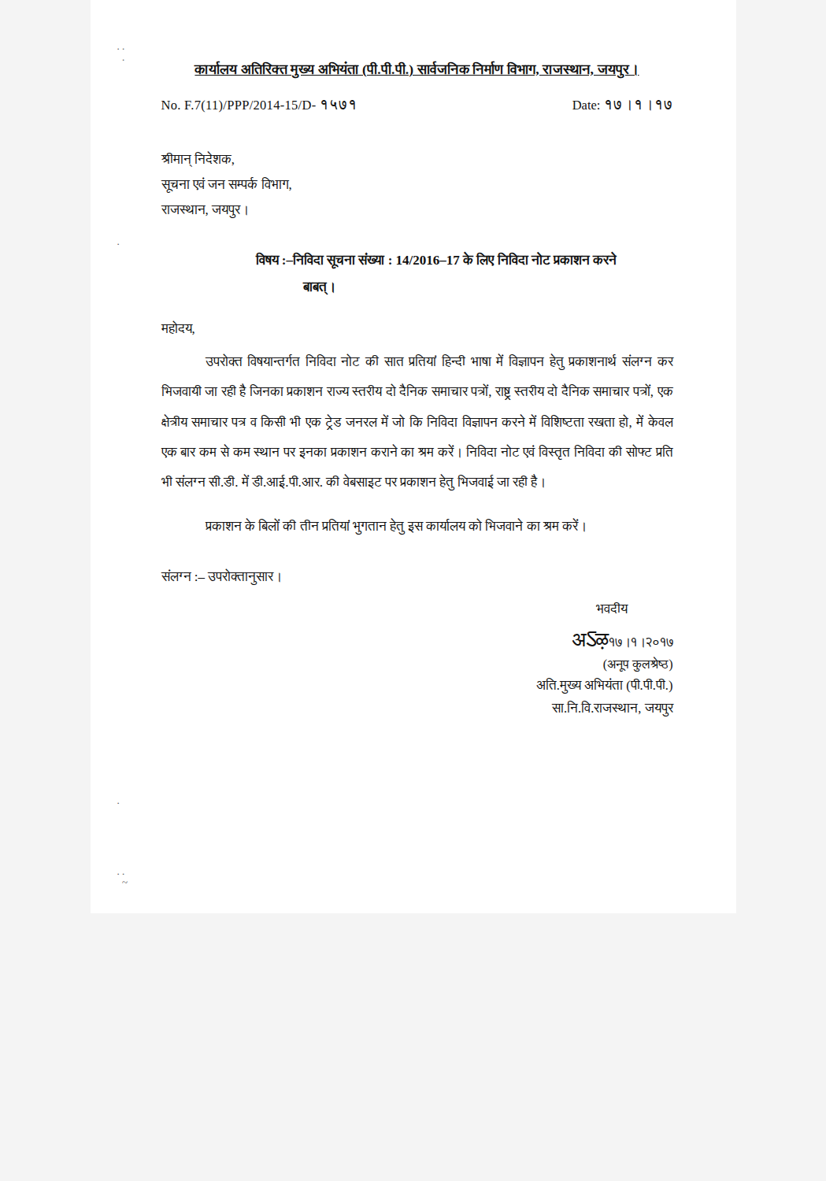. .
.
.
.
. .
~
कार्यालय अतिरिक्त मुख्य अभियंता (पी.पी.पी.) सार्वजनिक निर्माण विभाग, राजस्थान, जयपुर।
No. F.7(11)/PPP/2014-15/D- १५७१ Date: १७।१।१७
श्रीमान् निदेशक,
सूचना एवं जन सम्पर्क विभाग,
राजस्थान, जयपुर।
विषय :–निविदा सूचना संख्या : 14/2016–17 के लिए निविदा नोट प्रकाशन करने बाबत्।
महोदय,
उपरोक्त विषयान्तर्गत निविदा नोट की सात प्रतियां हिन्दी भाषा में विज्ञापन हेतु प्रकाशनार्थ संलग्न कर भिजवायी जा रही है जिनका प्रकाशन राज्य स्तरीय दो दैनिक समाचार पत्रों, राष्ट्र स्तरीय दो दैनिक समाचार पत्रों, एक क्षेत्रीय समाचार पत्र व किसी भी एक ट्रेड जनरल में जो कि निविदा विज्ञापन करने में विशिष्टता रखता हो, में केवल एक बार कम से कम स्थान पर इनका प्रकाशन कराने का श्रम करें। निविदा नोट एवं विस्तृत निविदा की सोफ्ट प्रति भी संलग्न सी.डी. में डी.आई.पी.आर. की वेबसाइट पर प्रकाशन हेतु भिजवाई जा रही है।
प्रकाशन के बिलों की तीन प्रतियां भुगतान हेतु इस कार्यालय को भिजवाने का श्रम करें।
संलग्न :– उपरोक्तानुसार।
भवदीय
अऽऴ१७।१।२०१७
(अनूप कुलश्रेष्ठ)
अति.मुख्य अभियंता (पी.पी.पी.)
सा.नि.वि.राजस्थान, जयपुर